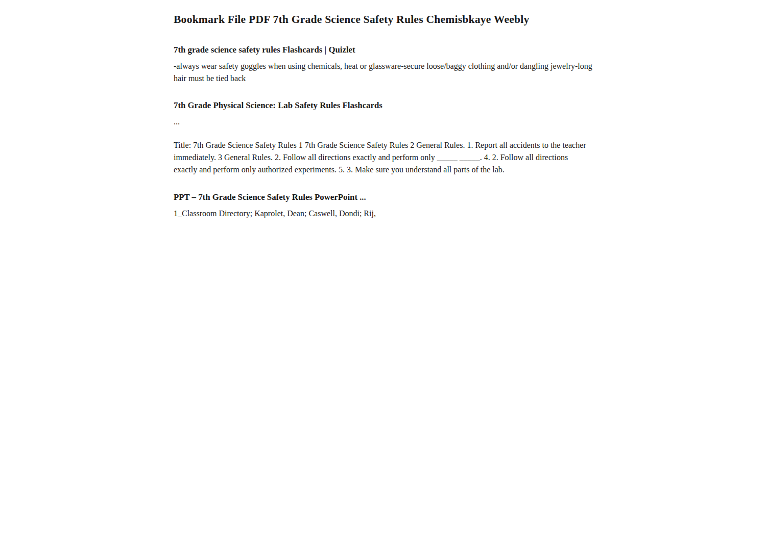Bookmark File PDF 7th Grade Science Safety Rules Chemisbkaye Weebly
7th grade science safety rules Flashcards | Quizlet
-always wear safety goggles when using chemicals, heat or glassware-secure loose/baggy clothing and/or dangling jewelry-long hair must be tied back
7th Grade Physical Science: Lab Safety Rules Flashcards
...
Title: 7th Grade Science Safety Rules 1 7th Grade Science Safety Rules 2 General Rules. 1. Report all accidents to the teacher immediately. 3 General Rules. 2. Follow all directions exactly and perform only _____ _____. 4. 2. Follow all directions exactly and perform only authorized experiments. 5. 3. Make sure you understand all parts of the lab.
PPT – 7th Grade Science Safety Rules PowerPoint ...
1_Classroom Directory; Kaprolet, Dean; Caswell, Dondi; Rij,